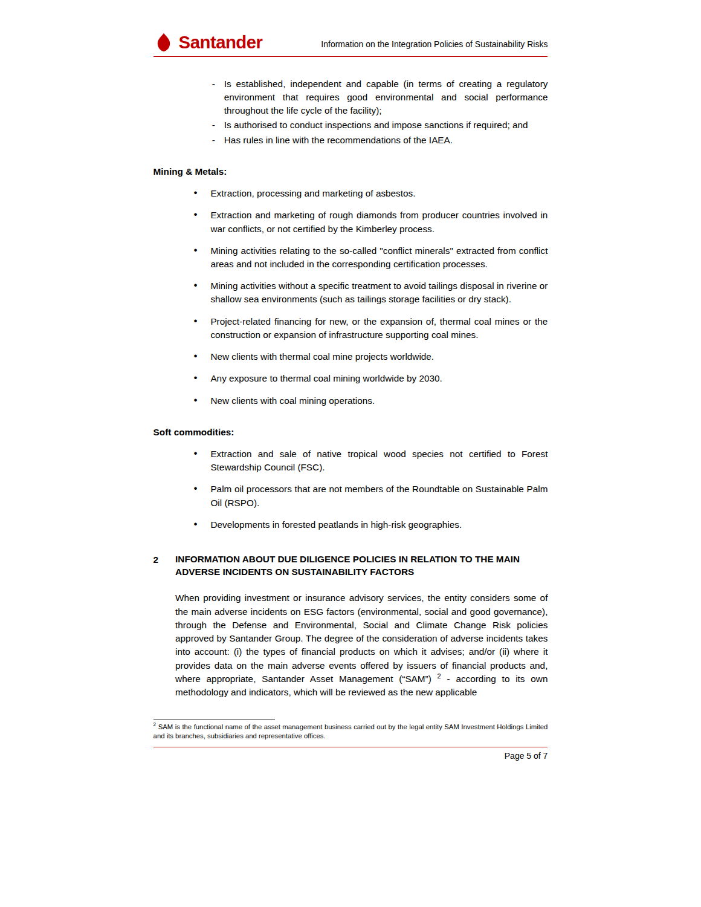Santander
Information on the Integration Policies of Sustainability Risks
Is established, independent and capable (in terms of creating a regulatory environment that requires good environmental and social performance throughout the life cycle of the facility);
Is authorised to conduct inspections and impose sanctions if required; and
Has rules in line with the recommendations of the IAEA.
Mining & Metals:
Extraction, processing and marketing of asbestos.
Extraction and marketing of rough diamonds from producer countries involved in war conflicts, or not certified by the Kimberley process.
Mining activities relating to the so-called "conflict minerals" extracted from conflict areas and not included in the corresponding certification processes.
Mining activities without a specific treatment to avoid tailings disposal in riverine or shallow sea environments (such as tailings storage facilities or dry stack).
Project-related financing for new, or the expansion of, thermal coal mines or the construction or expansion of infrastructure supporting coal mines.
New clients with thermal coal mine projects worldwide.
Any exposure to thermal coal mining worldwide by 2030.
New clients with coal mining operations.
Soft commodities:
Extraction and sale of native tropical wood species not certified to Forest Stewardship Council (FSC).
Palm oil processors that are not members of the Roundtable on Sustainable Palm Oil (RSPO).
Developments in forested peatlands in high-risk geographies.
2
INFORMATION ABOUT DUE DILIGENCE POLICIES IN RELATION TO THE MAIN ADVERSE INCIDENTS ON SUSTAINABILITY FACTORS
When providing investment or insurance advisory services, the entity considers some of the main adverse incidents on ESG factors (environmental, social and good governance), through the Defense and Environmental, Social and Climate Change Risk policies approved by Santander Group. The degree of the consideration of adverse incidents takes into account: (i) the types of financial products on which it advises; and/or (ii) where it provides data on the main adverse events offered by issuers of financial products and, where appropriate, Santander Asset Management (“SAM”) 2 - according to its own methodology and indicators, which will be reviewed as the new applicable
2 SAM is the functional name of the asset management business carried out by the legal entity SAM Investment Holdings Limited and its branches, subsidiaries and representative offices.
Page 5 of 7